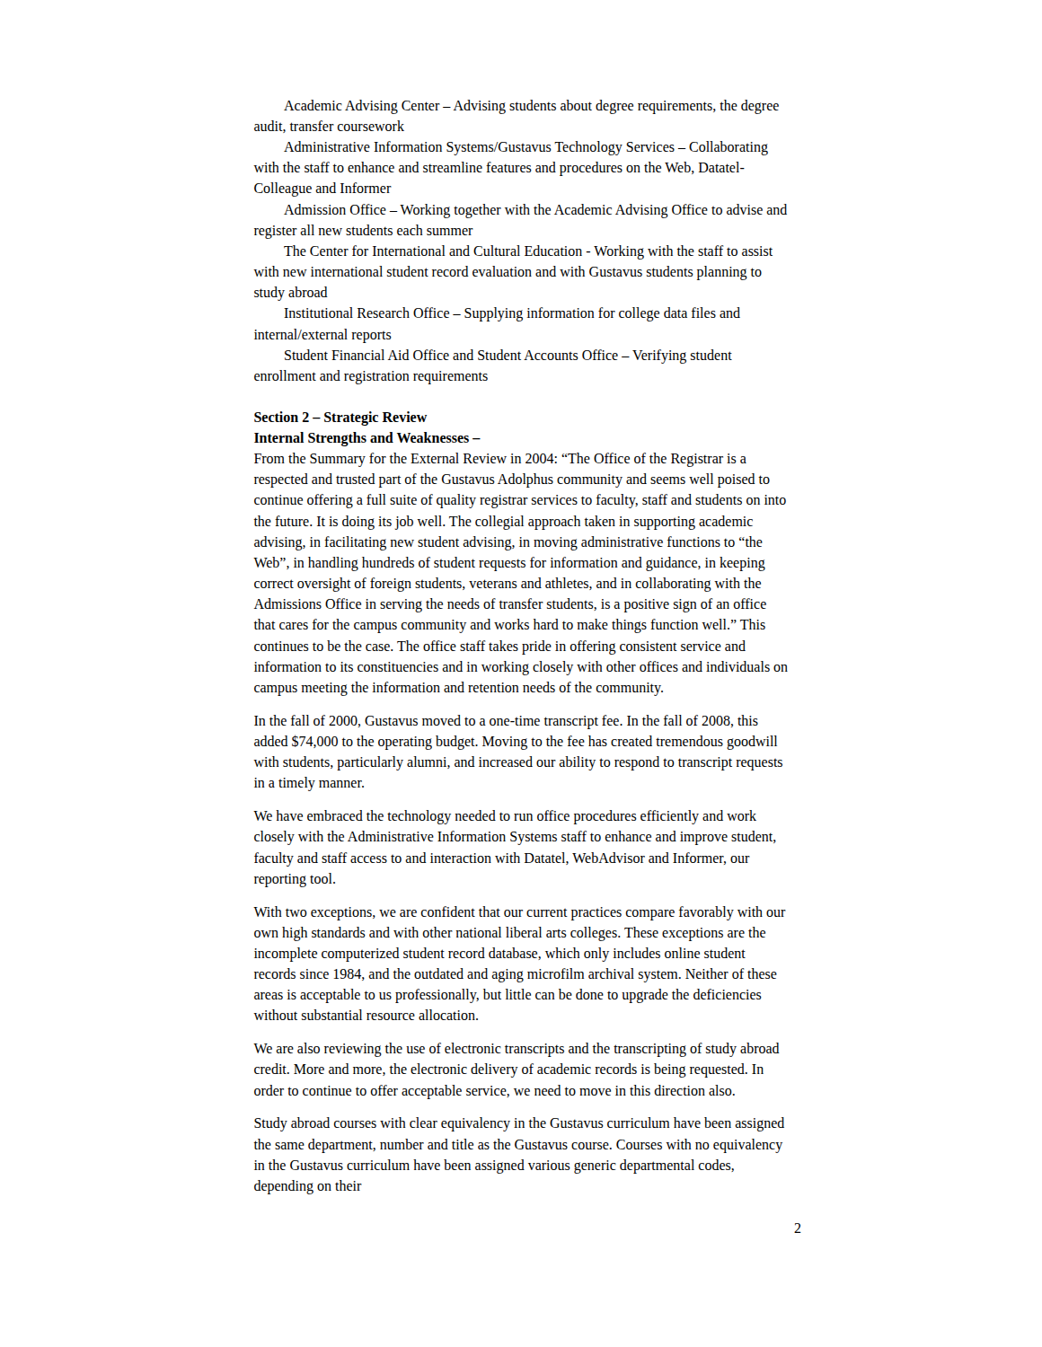Academic Advising Center – Advising students about degree requirements, the degree audit, transfer coursework
Administrative Information Systems/Gustavus Technology Services – Collaborating with the staff to enhance and streamline features and procedures on the Web, Datatel-Colleague and Informer
Admission Office – Working together with the Academic Advising Office to advise and register all new students each summer
The Center for International and Cultural Education - Working with the staff to assist with new international student record evaluation and with Gustavus students planning to study abroad
Institutional Research Office – Supplying information for college data files and internal/external reports
Student Financial Aid Office and Student Accounts Office – Verifying student enrollment and registration requirements
Section 2 – Strategic Review
Internal Strengths and Weaknesses –
From the Summary for the External Review in 2004: “The Office of the Registrar is a respected and trusted part of the Gustavus Adolphus community and seems well poised to continue offering a full suite of quality registrar services to faculty, staff and students on into the future. It is doing its job well. The collegial approach taken in supporting academic advising, in facilitating new student advising, in moving administrative functions to “the Web”, in handling hundreds of student requests for information and guidance, in keeping correct oversight of foreign students, veterans and athletes, and in collaborating with the Admissions Office in serving the needs of transfer students, is a positive sign of an office that cares for the campus community and works hard to make things function well.” This continues to be the case. The office staff takes pride in offering consistent service and information to its constituencies and in working closely with other offices and individuals on campus meeting the information and retention needs of the community.
In the fall of 2000, Gustavus moved to a one-time transcript fee. In the fall of 2008, this added $74,000 to the operating budget. Moving to the fee has created tremendous goodwill with students, particularly alumni, and increased our ability to respond to transcript requests in a timely manner.
We have embraced the technology needed to run office procedures efficiently and work closely with the Administrative Information Systems staff to enhance and improve student, faculty and staff access to and interaction with Datatel, WebAdvisor and Informer, our reporting tool.
With two exceptions, we are confident that our current practices compare favorably with our own high standards and with other national liberal arts colleges. These exceptions are the incomplete computerized student record database, which only includes online student records since 1984, and the outdated and aging microfilm archival system. Neither of these areas is acceptable to us professionally, but little can be done to upgrade the deficiencies without substantial resource allocation.
We are also reviewing the use of electronic transcripts and the transcripting of study abroad credit. More and more, the electronic delivery of academic records is being requested. In order to continue to offer acceptable service, we need to move in this direction also.
Study abroad courses with clear equivalency in the Gustavus curriculum have been assigned the same department, number and title as the Gustavus course. Courses with no equivalency in the Gustavus curriculum have been assigned various generic departmental codes, depending on their
2